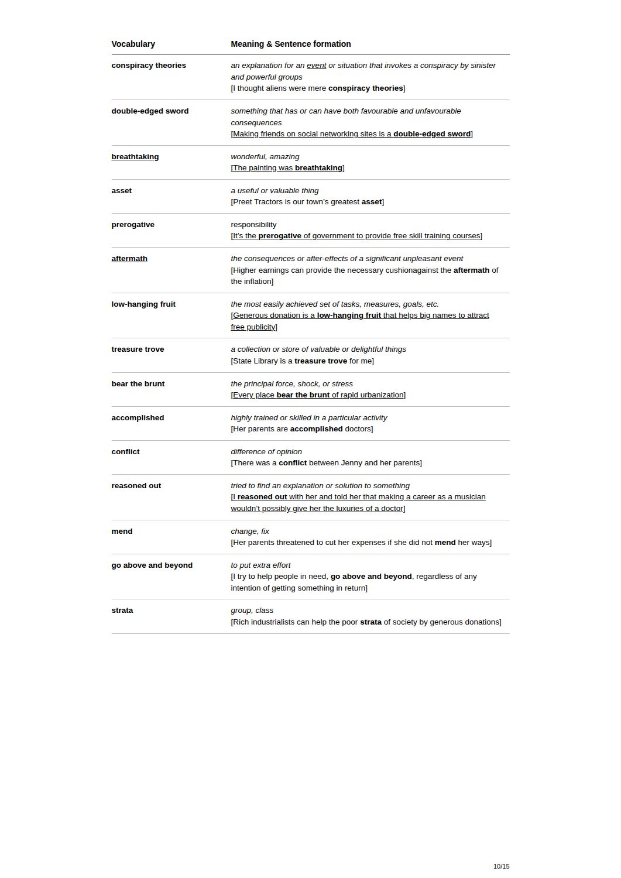| Vocabulary | Meaning & Sentence formation |
| --- | --- |
| conspiracy theories | an explanation for an event or situation that invokes a conspiracy by sinister and powerful groups [I thought aliens were mere conspiracy theories ] |
| double-edged sword | something that has or can have both favourable and unfavourable consequences [ Making friends on social networking sites is a double-edged sword ] |
| breathtaking | wonderful, amazing [ The painting was breathtaking ] |
| asset | a useful or valuable thing [Preet Tractors is our town’s greatest asset ] |
| prerogative | responsibility [ It’s the prerogative of government to provide free skill training courses ] |
| aftermath | the consequences or after-effects of a significant unpleasant event [Higher earnings can provide the necessary cushionagainst the aftermath of the inflation] |
| low-hanging fruit | the most easily achieved set of tasks, measures, goals, etc. [ Generous donation is a low-hanging fruit that helps big names to attract free publicity ] |
| treasure trove | a collection or store of valuable or delightful things [State Library is a treasure trove for me] |
| bear the brunt | the principal force, shock, or stress [ Every place bear the brunt of rapid urbanization ] |
| accomplished | highly trained or skilled in a particular activity [Her parents are accomplished doctors] |
| conflict | difference of opinion [There was a conflict between Jenny and her parents] |
| reasoned out | tried to find an explanation or solution to something [ I reasoned out with her and told her that making a career as a musician wouldn’t possibly give her the luxuries of a doctor ] |
| mend | change, fix [Her parents threatened to cut her expenses if she did not mend her ways] |
| go above and beyond | to put extra effort [I try to help people in need, go above and beyond , regardless of any intention of getting something in return] |
| strata | group, class [Rich industrialists can help the poor strata of society by generous donations] |
10/15